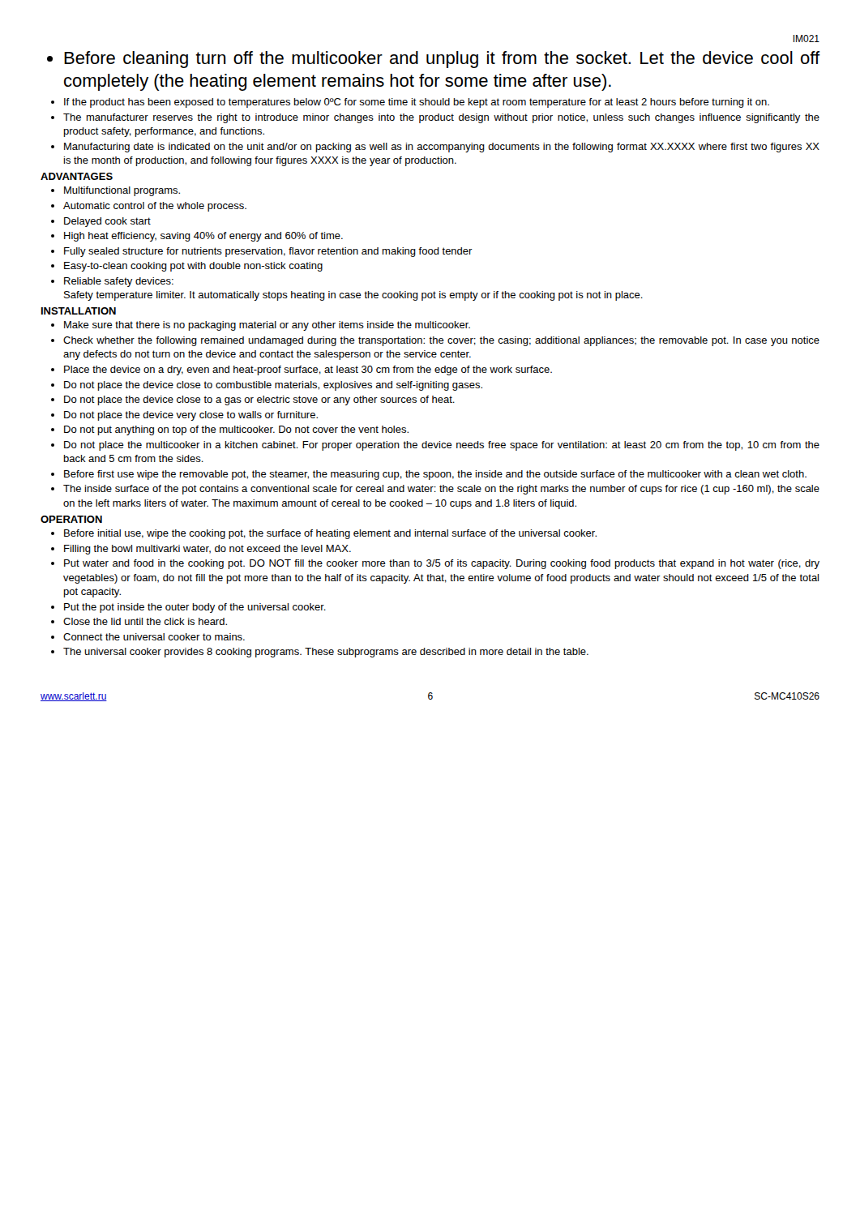IM021
Before cleaning turn off the multicooker and unplug it from the socket. Let the device cool off completely (the heating element remains hot for some time after use).
If the product has been exposed to temperatures below 0ºC for some time it should be kept at room temperature for at least 2 hours before turning it on.
The manufacturer reserves the right to introduce minor changes into the product design without prior notice, unless such changes influence significantly the product safety, performance, and functions.
Manufacturing date is indicated on the unit and/or on packing as well as in accompanying documents in the following format XX.XXXX where first two figures XX is the month of production, and following four figures XXXX is the year of production.
Advantages
Multifunctional programs.
Automatic control of the whole process.
Delayed cook start
High heat efficiency, saving 40% of energy and 60% of time.
Fully sealed structure for nutrients preservation, flavor retention and making food tender
Easy-to-clean cooking pot with double non-stick coating
Reliable safety devices:
Safety temperature limiter. It automatically stops heating in case the cooking pot is empty or if the cooking pot is not in place.
Installation
Make sure that there is no packaging material or any other items inside the multicooker.
Check whether the following remained undamaged during the transportation: the cover; the casing; additional appliances; the removable pot. In case you notice any defects do not turn on the device and contact the salesperson or the service center.
Place the device on a dry, even and heat-proof surface, at least 30 cm from the edge of the work surface.
Do not place the device close to combustible materials, explosives and self-igniting gases.
Do not place the device close to a gas or electric stove or any other sources of heat.
Do not place the device very close to walls or furniture.
Do not put anything on top of the multicooker. Do not cover the vent holes.
Do not place the multicooker in a kitchen cabinet. For proper operation the device needs free space for ventilation: at least 20 cm from the top, 10 cm from the back and 5 cm from the sides.
Before first use wipe the removable pot, the steamer, the measuring cup, the spoon, the inside and the outside surface of the multicooker with a clean wet cloth.
The inside surface of the pot contains a conventional scale for cereal and water: the scale on the right marks the number of cups for rice (1 cup -160 ml), the scale on the left marks liters of water. The maximum amount of cereal to be cooked – 10 cups and 1.8 liters of liquid.
Operation
Before initial use, wipe the cooking pot, the surface of heating element and internal surface of the universal cooker.
Filling the bowl multivarki water, do not exceed the level MAX.
Put water and food in the cooking pot. DO NOT fill the cooker more than to 3/5 of its capacity. During cooking food products that expand in hot water (rice, dry vegetables) or foam, do not fill the pot more than to the half of its capacity. At that, the entire volume of food products and water should not exceed 1/5 of the total pot capacity.
Put the pot inside the outer body of the universal cooker.
Close the lid until the click is heard.
Connect the universal cooker to mains.
The universal cooker provides 8 cooking programs. These subprograms are described in more detail in the table.
www.scarlett.ru 6 SC-MC410S26